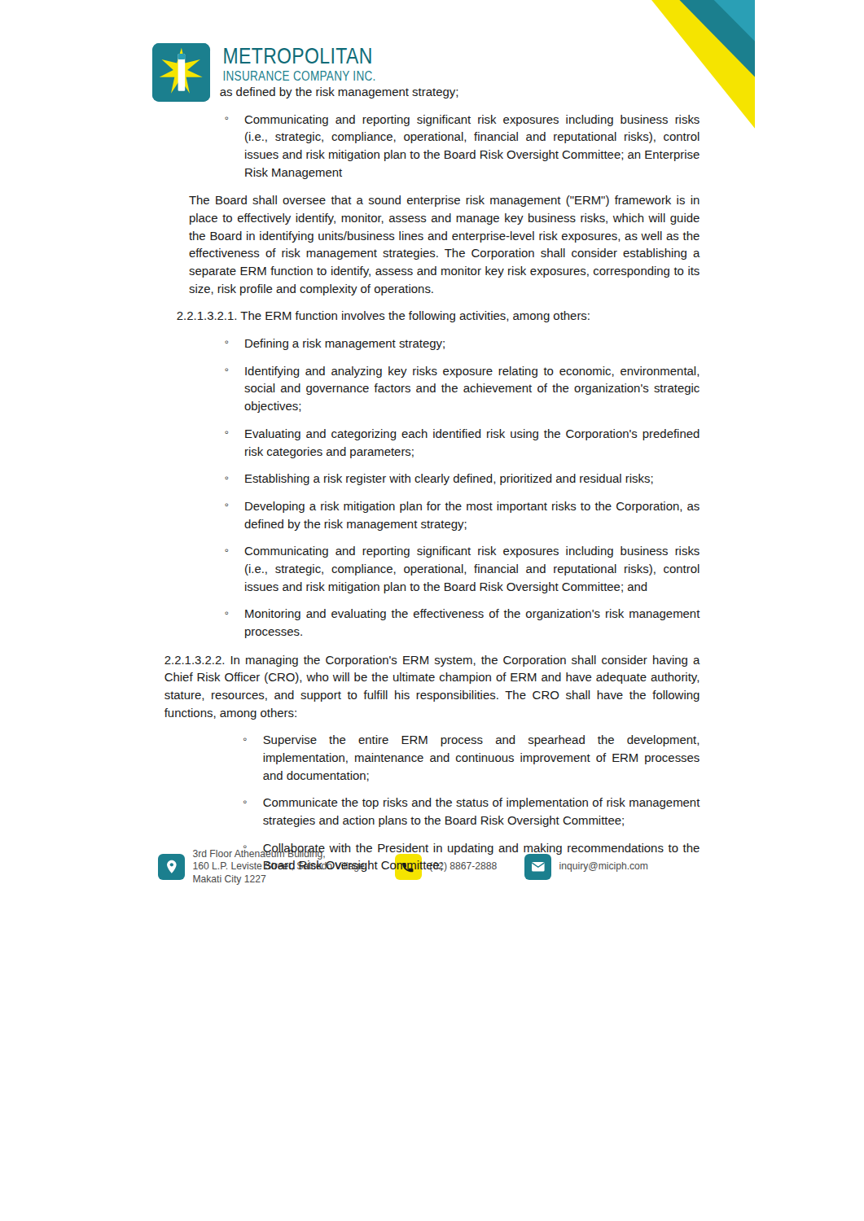METROPOLITAN
INSURANCE COMPANY INC.
as defined by the risk management strategy;
Communicating and reporting significant risk exposures including business risks (i.e., strategic, compliance, operational, financial and reputational risks), control issues and risk mitigation plan to the Board Risk Oversight Committee; an Enterprise Risk Management
The Board shall oversee that a sound enterprise risk management ("ERM") framework is in place to effectively identify, monitor, assess and manage key business risks, which will guide the Board in identifying units/business lines and enterprise-level risk exposures, as well as the effectiveness of risk management strategies. The Corporation shall consider establishing a separate ERM function to identify, assess and monitor key risk exposures, corresponding to its size, risk profile and complexity of operations.
2.2.1.3.2.1. The ERM function involves the following activities, among others:
Defining a risk management strategy;
Identifying and analyzing key risks exposure relating to economic, environmental, social and governance factors and the achievement of the organization's strategic objectives;
Evaluating and categorizing each identified risk using the Corporation's predefined risk categories and parameters;
Establishing a risk register with clearly defined, prioritized and residual risks;
Developing a risk mitigation plan for the most important risks to the Corporation, as defined by the risk management strategy;
Communicating and reporting significant risk exposures including business risks (i.e., strategic, compliance, operational, financial and reputational risks), control issues and risk mitigation plan to the Board Risk Oversight Committee; and
Monitoring and evaluating the effectiveness of the organization's risk management processes.
2.2.1.3.2.2. In managing the Corporation's ERM system, the Corporation shall consider having a Chief Risk Officer (CRO), who will be the ultimate champion of ERM and have adequate authority, stature, resources, and support to fulfill his responsibilities. The CRO shall have the following functions, among others:
Supervise the entire ERM process and spearhead the development, implementation, maintenance and continuous improvement of ERM processes and documentation;
Communicate the top risks and the status of implementation of risk management strategies and action plans to the Board Risk Oversight Committee;
Collaborate with the President in updating and making recommendations to the Board Risk Oversight Committee;
3rd Floor Athenaeum Building,
160 L.P. Leviste Street, Salcedo Village,
Makati City 1227
(02) 8867-2888
inquiry@miciph.com